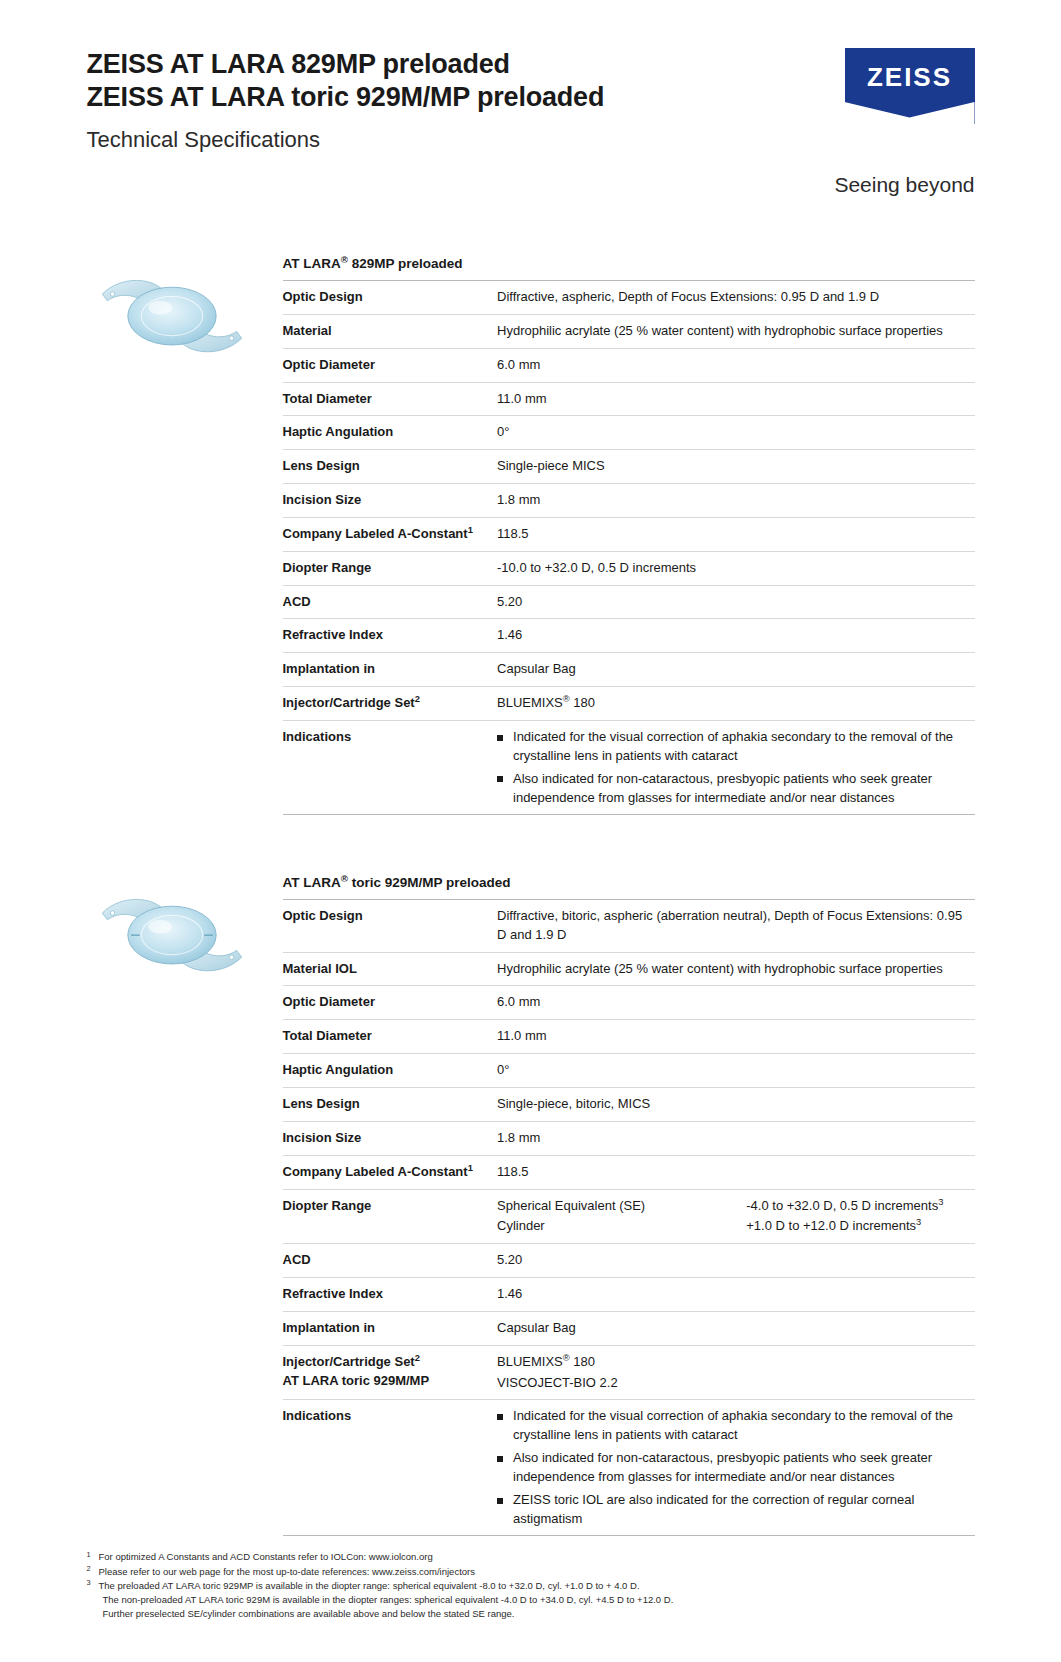ZEISS AT LARA 829MP preloaded
ZEISS AT LARA toric 929M/MP preloaded
Technical Specifications
ZEISS
Seeing beyond
AT LARA® 829MP preloaded
| Optic Design | Diffractive, aspheric, Depth of Focus Extensions: 0.95 D and 1.9 D |
| Material | Hydrophilic acrylate (25 % water content) with hydrophobic surface properties |
| Optic Diameter | 6.0 mm |
| Total Diameter | 11.0 mm |
| Haptic Angulation | 0° |
| Lens Design | Single-piece MICS |
| Incision Size | 1.8 mm |
| Company Labeled A-Constant 1 | 118.5 |
| Diopter Range | -10.0 to +32.0 D, 0.5 D increments |
| ACD | 5.20 |
| Refractive Index | 1.46 |
| Implantation in | Capsular Bag |
| Injector/Cartridge Set 2 | BLUEMIXS ® 180 |
| Indications | Indicated for the visual correction of aphakia secondary to the removal of the crystalline lens in patients with cataract Also indicated for non-cataractous, presbyopic patients who seek greater independence from glasses for intermediate and/or near distances |
AT LARA® toric 929M/MP preloaded
| Optic Design | Diffractive, bitoric, aspheric (aberration neutral), Depth of Focus Extensions: 0.95 D and 1.9 D |
| Material IOL | Hydrophilic acrylate (25 % water content) with hydrophobic surface properties |
| Optic Diameter | 6.0 mm |
| Total Diameter | 11.0 mm |
| Haptic Angulation | 0° |
| Lens Design | Single-piece, bitoric, MICS |
| Incision Size | 1.8 mm |
| Company Labeled A-Constant 1 | 118.5 |
| Diopter Range | Spherical Equivalent (SE) Cylinder | -4.0 to +32.0 D, 0.5 D increments 3 +1.0 D to +12.0 D increments 3 |
| ACD | 5.20 |
| Refractive Index | 1.46 |
| Implantation in | Capsular Bag |
| Injector/Cartridge Set 2 AT LARA toric 929M/MP | BLUEMIXS ® 180 VISCOJECT-BIO 2.2 |
| Indications | Indicated for the visual correction of aphakia secondary to the removal of the crystalline lens in patients with cataract Also indicated for non-cataractous, presbyopic patients who seek greater independence from glasses for intermediate and/or near distances ZEISS toric IOL are also indicated for the correction of regular corneal astigmatism |
For optimized A Constants and ACD Constants refer to IOLCon: www.iolcon.org
Please refer to our web page for the most up-to-date references: www.zeiss.com/injectors
The preloaded AT LARA toric 929MP is available in the diopter range: spherical equivalent -8.0 to +32.0 D, cyl. +1.0 D to + 4.0 D. The non-preloaded AT LARA toric 929M is available in the diopter ranges: spherical equivalent -4.0 D to +34.0 D, cyl. +4.5 D to +12.0 D. Further preselected SE/cylinder combinations are available above and below the stated SE range.